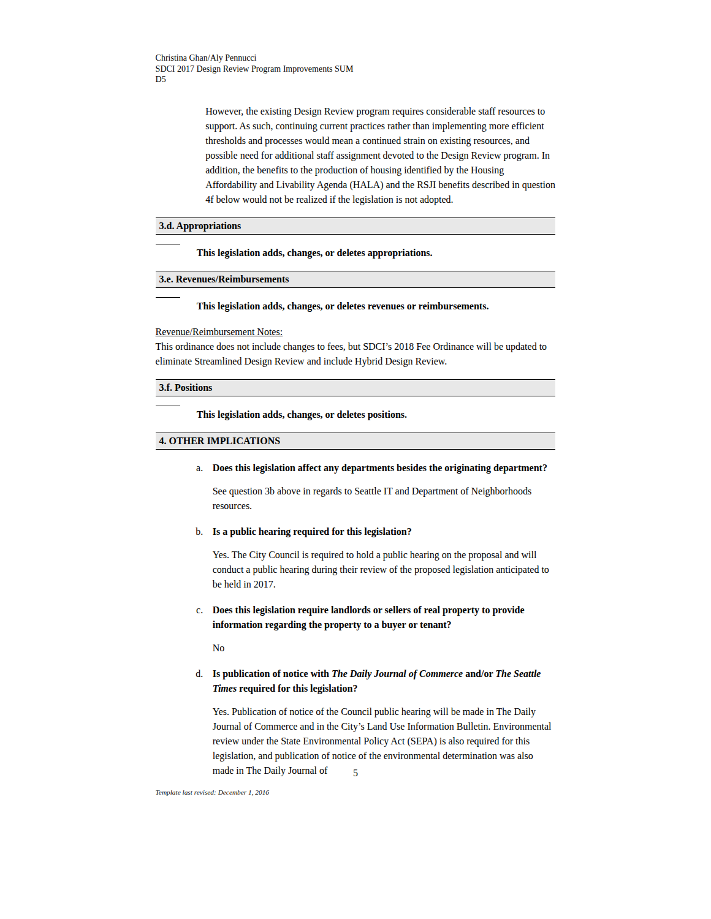Christina Ghan/Aly Pennucci
SDCI 2017 Design Review Program Improvements SUM
D5
However, the existing Design Review program requires considerable staff resources to support. As such, continuing current practices rather than implementing more efficient thresholds and processes would mean a continued strain on existing resources, and possible need for additional staff assignment devoted to the Design Review program. In addition, the benefits to the production of housing identified by the Housing Affordability and Livability Agenda (HALA) and the RSJI benefits described in question 4f below would not be realized if the legislation is not adopted.
3.d. Appropriations
This legislation adds, changes, or deletes appropriations.
3.e. Revenues/Reimbursements
This legislation adds, changes, or deletes revenues or reimbursements.
Revenue/Reimbursement Notes:
This ordinance does not include changes to fees, but SDCI’s 2018 Fee Ordinance will be updated to eliminate Streamlined Design Review and include Hybrid Design Review.
3.f. Positions
This legislation adds, changes, or deletes positions.
4. OTHER IMPLICATIONS
Does this legislation affect any departments besides the originating department?
See question 3b above in regards to Seattle IT and Department of Neighborhoods resources.
Is a public hearing required for this legislation?
Yes. The City Council is required to hold a public hearing on the proposal and will conduct a public hearing during their review of the proposed legislation anticipated to be held in 2017.
Does this legislation require landlords or sellers of real property to provide information regarding the property to a buyer or tenant?
No
Is publication of notice with The Daily Journal of Commerce and/or The Seattle Times required for this legislation?
Yes. Publication of notice of the Council public hearing will be made in The Daily Journal of Commerce and in the City’s Land Use Information Bulletin. Environmental review under the State Environmental Policy Act (SEPA) is also required for this legislation, and publication of notice of the environmental determination was also made in The Daily Journal of
5
Template last revised: December 1, 2016